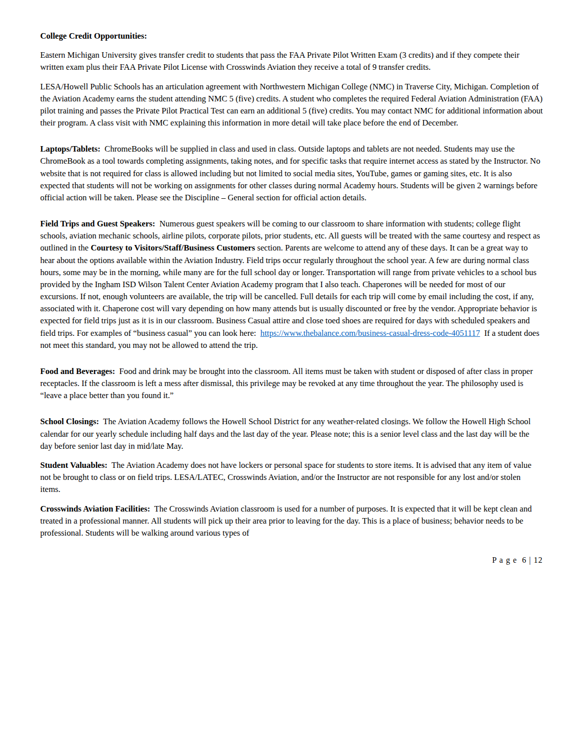College Credit Opportunities:
Eastern Michigan University gives transfer credit to students that pass the FAA Private Pilot Written Exam (3 credits) and if they compete their written exam plus their FAA Private Pilot License with Crosswinds Aviation they receive a total of 9 transfer credits.
LESA/Howell Public Schools has an articulation agreement with Northwestern Michigan College (NMC) in Traverse City, Michigan. Completion of the Aviation Academy earns the student attending NMC 5 (five) credits. A student who completes the required Federal Aviation Administration (FAA) pilot training and passes the Private Pilot Practical Test can earn an additional 5 (five) credits. You may contact NMC for additional information about their program. A class visit with NMC explaining this information in more detail will take place before the end of December.
Laptops/Tablets: ChromeBooks will be supplied in class and used in class. Outside laptops and tablets are not needed. Students may use the ChromeBook as a tool towards completing assignments, taking notes, and for specific tasks that require internet access as stated by the Instructor. No website that is not required for class is allowed including but not limited to social media sites, YouTube, games or gaming sites, etc. It is also expected that students will not be working on assignments for other classes during normal Academy hours. Students will be given 2 warnings before official action will be taken. Please see the Discipline – General section for official action details.
Field Trips and Guest Speakers: Numerous guest speakers will be coming to our classroom to share information with students; college flight schools, aviation mechanic schools, airline pilots, corporate pilots, prior students, etc. All guests will be treated with the same courtesy and respect as outlined in the Courtesy to Visitors/Staff/Business Customers section. Parents are welcome to attend any of these days. It can be a great way to hear about the options available within the Aviation Industry. Field trips occur regularly throughout the school year. A few are during normal class hours, some may be in the morning, while many are for the full school day or longer. Transportation will range from private vehicles to a school bus provided by the Ingham ISD Wilson Talent Center Aviation Academy program that I also teach. Chaperones will be needed for most of our excursions. If not, enough volunteers are available, the trip will be cancelled. Full details for each trip will come by email including the cost, if any, associated with it. Chaperone cost will vary depending on how many attends but is usually discounted or free by the vendor. Appropriate behavior is expected for field trips just as it is in our classroom. Business Casual attire and close toed shoes are required for days with scheduled speakers and field trips. For examples of “business casual” you can look here: https://www.thebalance.com/business-casual-dress-code-4051117 If a student does not meet this standard, you may not be allowed to attend the trip.
Food and Beverages: Food and drink may be brought into the classroom. All items must be taken with student or disposed of after class in proper receptacles. If the classroom is left a mess after dismissal, this privilege may be revoked at any time throughout the year. The philosophy used is “leave a place better than you found it.”
School Closings: The Aviation Academy follows the Howell School District for any weather-related closings. We follow the Howell High School calendar for our yearly schedule including half days and the last day of the year. Please note; this is a senior level class and the last day will be the day before senior last day in mid/late May.
Student Valuables: The Aviation Academy does not have lockers or personal space for students to store items. It is advised that any item of value not be brought to class or on field trips. LESA/LATEC, Crosswinds Aviation, and/or the Instructor are not responsible for any lost and/or stolen items.
Crosswinds Aviation Facilities: The Crosswinds Aviation classroom is used for a number of purposes. It is expected that it will be kept clean and treated in a professional manner. All students will pick up their area prior to leaving for the day. This is a place of business; behavior needs to be professional. Students will be walking around various types of
P a g e 6 | 12